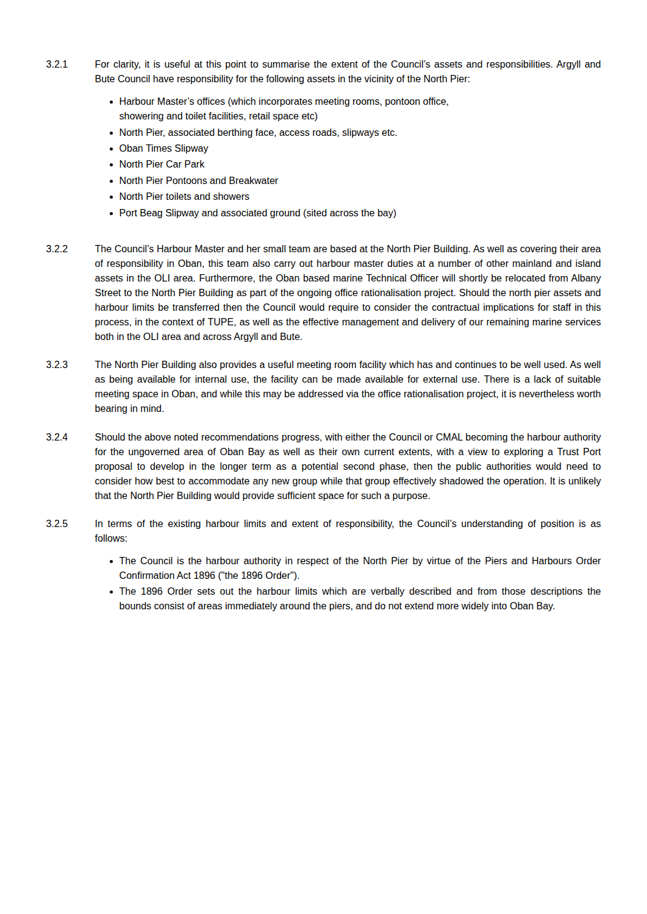3.2.1
For clarity, it is useful at this point to summarise the extent of the Council’s assets and responsibilities. Argyll and Bute Council have responsibility for the following assets in the vicinity of the North Pier:
Harbour Master’s offices (which incorporates meeting rooms, pontoon office,
showering and toilet facilities, retail space etc)
North Pier, associated berthing face, access roads, slipways etc.
Oban Times Slipway
North Pier Car Park
North Pier Pontoons and Breakwater
North Pier toilets and showers
Port Beag Slipway and associated ground (sited across the bay)
3.2.2
The Council’s Harbour Master and her small team are based at the North Pier Building. As well as covering their area of responsibility in Oban, this team also carry out harbour master duties at a number of other mainland and island assets in the OLI area. Furthermore, the Oban based marine Technical Officer will shortly be relocated from Albany Street to the North Pier Building as part of the ongoing office rationalisation project. Should the north pier assets and harbour limits be transferred then the Council would require to consider the contractual implications for staff in this process, in the context of TUPE, as well as the effective management and delivery of our remaining marine services both in the OLI area and across Argyll and Bute.
3.2.3
The North Pier Building also provides a useful meeting room facility which has and continues to be well used. As well as being available for internal use, the facility can be made available for external use. There is a lack of suitable meeting space in Oban, and while this may be addressed via the office rationalisation project, it is nevertheless worth bearing in mind.
3.2.4
Should the above noted recommendations progress, with either the Council or CMAL becoming the harbour authority for the ungoverned area of Oban Bay as well as their own current extents, with a view to exploring a Trust Port proposal to develop in the longer term as a potential second phase, then the public authorities would need to consider how best to accommodate any new group while that group effectively shadowed the operation. It is unlikely that the North Pier Building would provide sufficient space for such a purpose.
3.2.5
In terms of the existing harbour limits and extent of responsibility, the Council’s understanding of position is as follows:
The Council is the harbour authority in respect of the North Pier by virtue of the Piers and Harbours Order Confirmation Act 1896 ("the 1896 Order").
The 1896 Order sets out the harbour limits which are verbally described and from those descriptions the bounds consist of areas immediately around the piers, and do not extend more widely into Oban Bay.